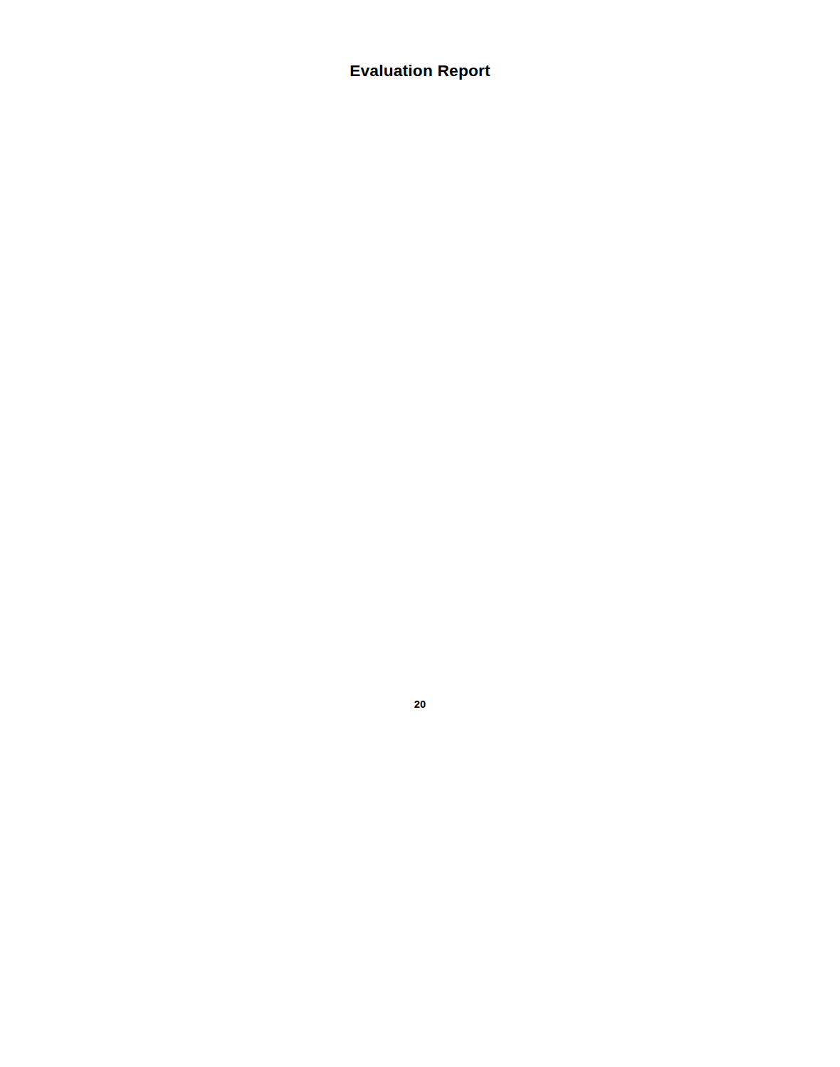Evaluation Report
20